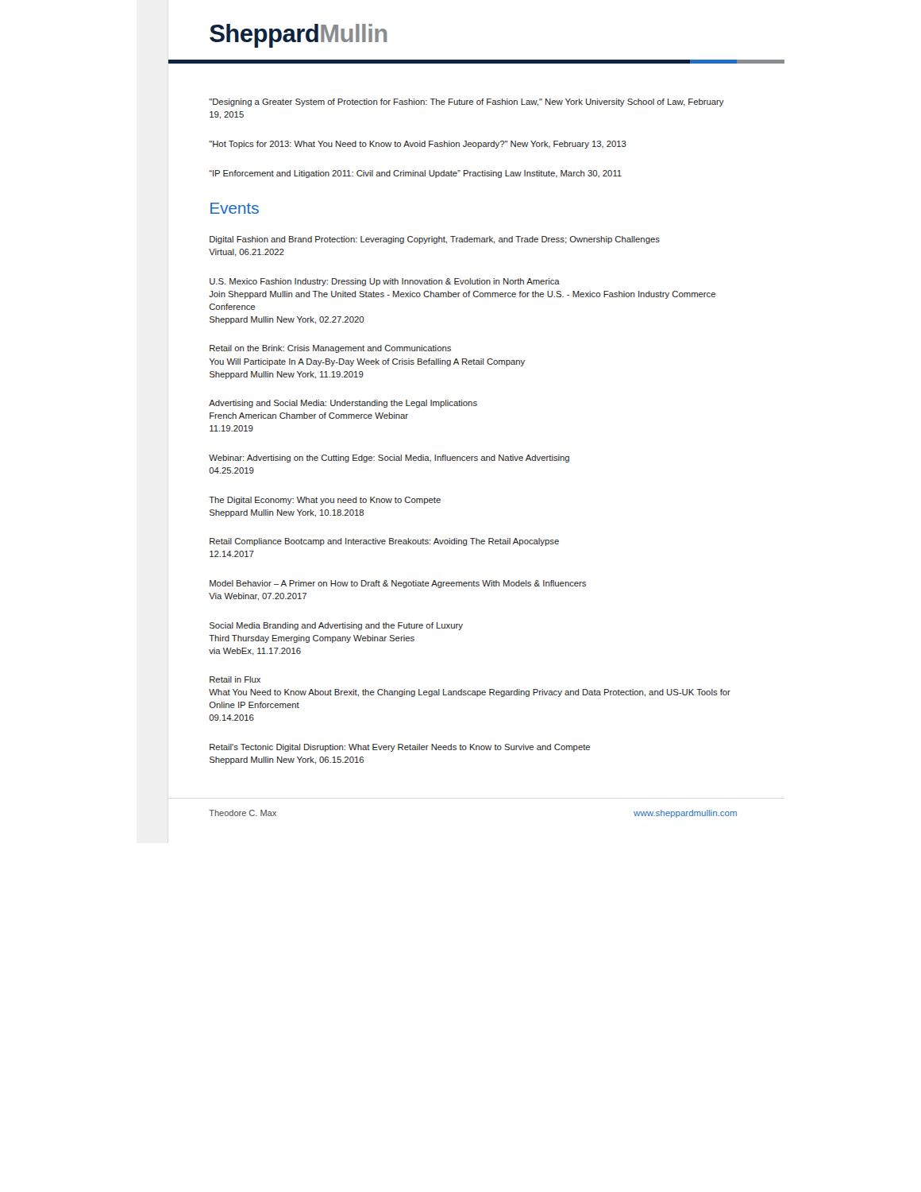Sheppard Mullin
"Designing a Greater System of Protection for Fashion: The Future of Fashion Law," New York University School of Law, February 19, 2015
"Hot Topics for 2013: What You Need to Know to Avoid Fashion Jeopardy?" New York, February 13, 2013
“IP Enforcement and Litigation 2011: Civil and Criminal Update” Practising Law Institute, March 30, 2011
Events
Digital Fashion and Brand Protection: Leveraging Copyright, Trademark, and Trade Dress; Ownership Challenges
Virtual, 06.21.2022
U.S. Mexico Fashion Industry: Dressing Up with Innovation & Evolution in North America
Join Sheppard Mullin and The United States - Mexico Chamber of Commerce for the U.S. - Mexico Fashion Industry Commerce Conference
Sheppard Mullin New York, 02.27.2020
Retail on the Brink: Crisis Management and Communications
You Will Participate In A Day-By-Day Week of Crisis Befalling A Retail Company
Sheppard Mullin New York, 11.19.2019
Advertising and Social Media: Understanding the Legal Implications
French American Chamber of Commerce Webinar
11.19.2019
Webinar: Advertising on the Cutting Edge: Social Media, Influencers and Native Advertising
04.25.2019
The Digital Economy: What you need to Know to Compete
Sheppard Mullin New York, 10.18.2018
Retail Compliance Bootcamp and Interactive Breakouts: Avoiding The Retail Apocalypse
12.14.2017
Model Behavior – A Primer on How to Draft & Negotiate Agreements With Models & Influencers
Via Webinar, 07.20.2017
Social Media Branding and Advertising and the Future of Luxury
Third Thursday Emerging Company Webinar Series
via WebEx, 11.17.2016
Retail in Flux
What You Need to Know About Brexit, the Changing Legal Landscape Regarding Privacy and Data Protection, and US-UK Tools for Online IP Enforcement
09.14.2016
Retail's Tectonic Digital Disruption: What Every Retailer Needs to Know to Survive and Compete
Sheppard Mullin New York, 06.15.2016
Theodore C. Max
www.sheppardmullin.com